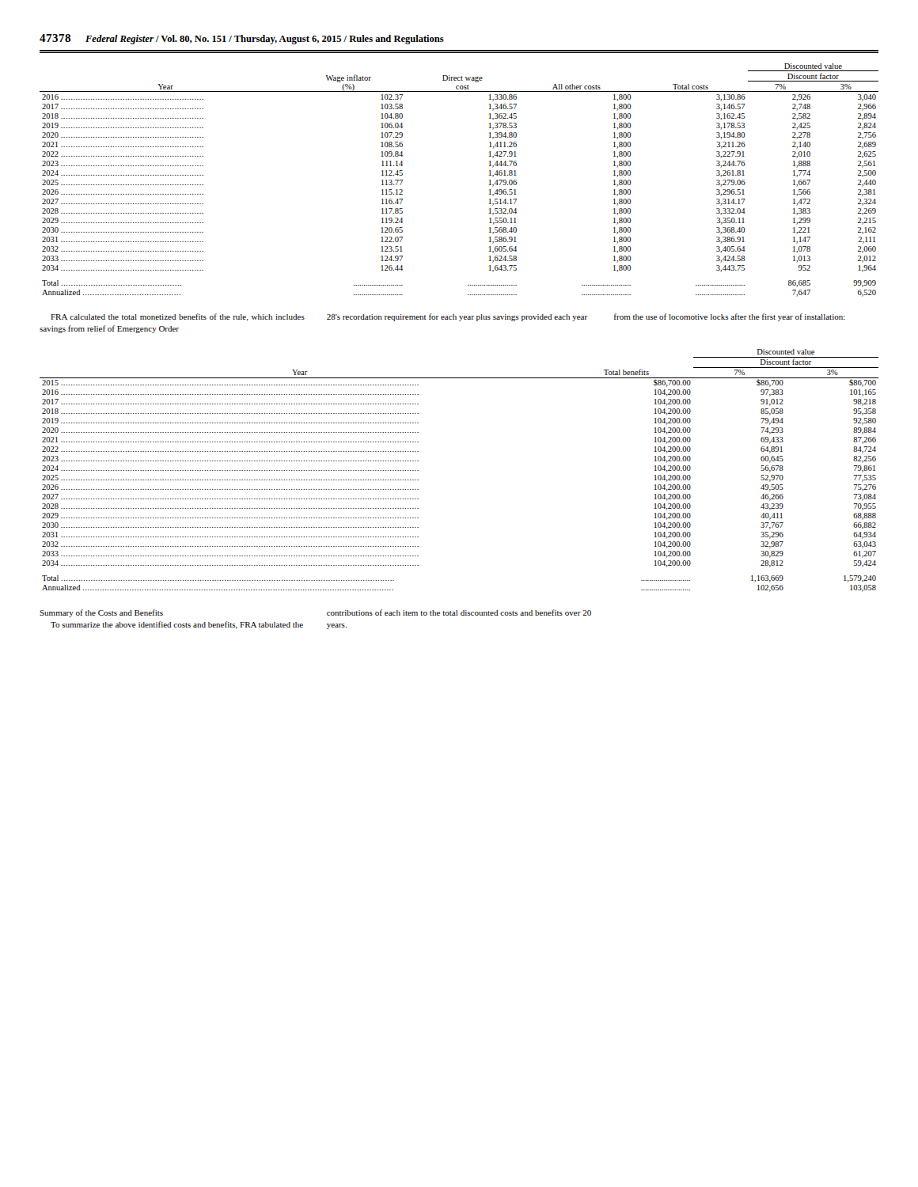47378 Federal Register / Vol. 80, No. 151 / Thursday, August 6, 2015 / Rules and Regulations
| Year | Wage inflator (%) | Direct wage cost | All other costs | Total costs | Discounted value |
| --- | --- | --- | --- | --- | --- |
| Discount factor |
| 7% | 3% |
| 2016 .......................................................... | 102.37 | 1,330.86 | 1,800 | 3,130.86 | 2,926 | 3,040 |
| 2017 .......................................................... | 103.58 | 1,346.57 | 1,800 | 3,146.57 | 2,748 | 2,966 |
| 2018 .......................................................... | 104.80 | 1,362.45 | 1,800 | 3,162.45 | 2,582 | 2,894 |
| 2019 .......................................................... | 106.04 | 1,378.53 | 1,800 | 3,178.53 | 2,425 | 2,824 |
| 2020 .......................................................... | 107.29 | 1,394.80 | 1,800 | 3,194.80 | 2,278 | 2,756 |
| 2021 .......................................................... | 108.56 | 1,411.26 | 1,800 | 3,211.26 | 2,140 | 2,689 |
| 2022 .......................................................... | 109.84 | 1,427.91 | 1,800 | 3,227.91 | 2,010 | 2,625 |
| 2023 .......................................................... | 111.14 | 1,444.76 | 1,800 | 3,244.76 | 1,888 | 2,561 |
| 2024 .......................................................... | 112.45 | 1,461.81 | 1,800 | 3,261.81 | 1,774 | 2,500 |
| 2025 .......................................................... | 113.77 | 1,479.06 | 1,800 | 3,279.06 | 1,667 | 2,440 |
| 2026 .......................................................... | 115.12 | 1,496.51 | 1,800 | 3,296.51 | 1,566 | 2,381 |
| 2027 .......................................................... | 116.47 | 1,514.17 | 1,800 | 3,314.17 | 1,472 | 2,324 |
| 2028 .......................................................... | 117.85 | 1,532.04 | 1,800 | 3,332.04 | 1,383 | 2,269 |
| 2029 .......................................................... | 119.24 | 1,550.11 | 1,800 | 3,350.11 | 1,299 | 2,215 |
| 2030 .......................................................... | 120.65 | 1,568.40 | 1,800 | 3,368.40 | 1,221 | 2,162 |
| 2031 .......................................................... | 122.07 | 1,586.91 | 1,800 | 3,386.91 | 1,147 | 2,111 |
| 2032 .......................................................... | 123.51 | 1,605.64 | 1,800 | 3,405.64 | 1,078 | 2,060 |
| 2033 .......................................................... | 124.97 | 1,624.58 | 1,800 | 3,424.58 | 1,013 | 2,012 |
| 2034 .......................................................... | 126.44 | 1,643.75 | 1,800 | 3,443.75 | 952 | 1,964 |
| Total ................................................. | ........................ | ........................ | ........................ | ........................ | 86,685 | 99,909 |
| Annualized ........................................ | ........................ | ........................ | ........................ | ........................ | 7,647 | 6,520 |
FRA calculated the total monetized benefits of the rule, which includes savings from relief of Emergency Order
28's recordation requirement for each year plus savings provided each year
from the use of locomotive locks after the first year of installation:
| Year | Total benefits | Discounted value |
| --- | --- | --- |
| Discount factor |
| 7% | 3% |
| 2015 ................................................................................................................................................. | $86,700.00 | $86,700 | $86,700 |
| 2016 ................................................................................................................................................. | 104,200.00 | 97,383 | 101,165 |
| 2017 ................................................................................................................................................. | 104,200.00 | 91,012 | 98,218 |
| 2018 ................................................................................................................................................. | 104,200.00 | 85,058 | 95,358 |
| 2019 ................................................................................................................................................. | 104,200.00 | 79,494 | 92,580 |
| 2020 ................................................................................................................................................. | 104,200.00 | 74,293 | 89,884 |
| 2021 ................................................................................................................................................. | 104,200.00 | 69,433 | 87,266 |
| 2022 ................................................................................................................................................. | 104,200.00 | 64,891 | 84,724 |
| 2023 ................................................................................................................................................. | 104,200.00 | 60,645 | 82,256 |
| 2024 ................................................................................................................................................. | 104,200.00 | 56,678 | 79,861 |
| 2025 ................................................................................................................................................. | 104,200.00 | 52,970 | 77,535 |
| 2026 ................................................................................................................................................. | 104,200.00 | 49,505 | 75,276 |
| 2027 ................................................................................................................................................. | 104,200.00 | 46,266 | 73,084 |
| 2028 ................................................................................................................................................. | 104,200.00 | 43,239 | 70,955 |
| 2029 ................................................................................................................................................. | 104,200.00 | 40,411 | 68,888 |
| 2030 ................................................................................................................................................. | 104,200.00 | 37,767 | 66,882 |
| 2031 ................................................................................................................................................. | 104,200.00 | 35,296 | 64,934 |
| 2032 ................................................................................................................................................. | 104,200.00 | 32,987 | 63,043 |
| 2033 ................................................................................................................................................. | 104,200.00 | 30,829 | 61,207 |
| 2034 ................................................................................................................................................. | 104,200.00 | 28,812 | 59,424 |
| Total ....................................................................................................................................... | ........................ | 1,163,669 | 1,579,240 |
| Annualized .............................................................................................................................. | ........................ | 102,656 | 103,058 |
Summary of the Costs and Benefits
To summarize the above identified costs and benefits, FRA tabulated the
contributions of each item to the total discounted costs and benefits over 20 years.